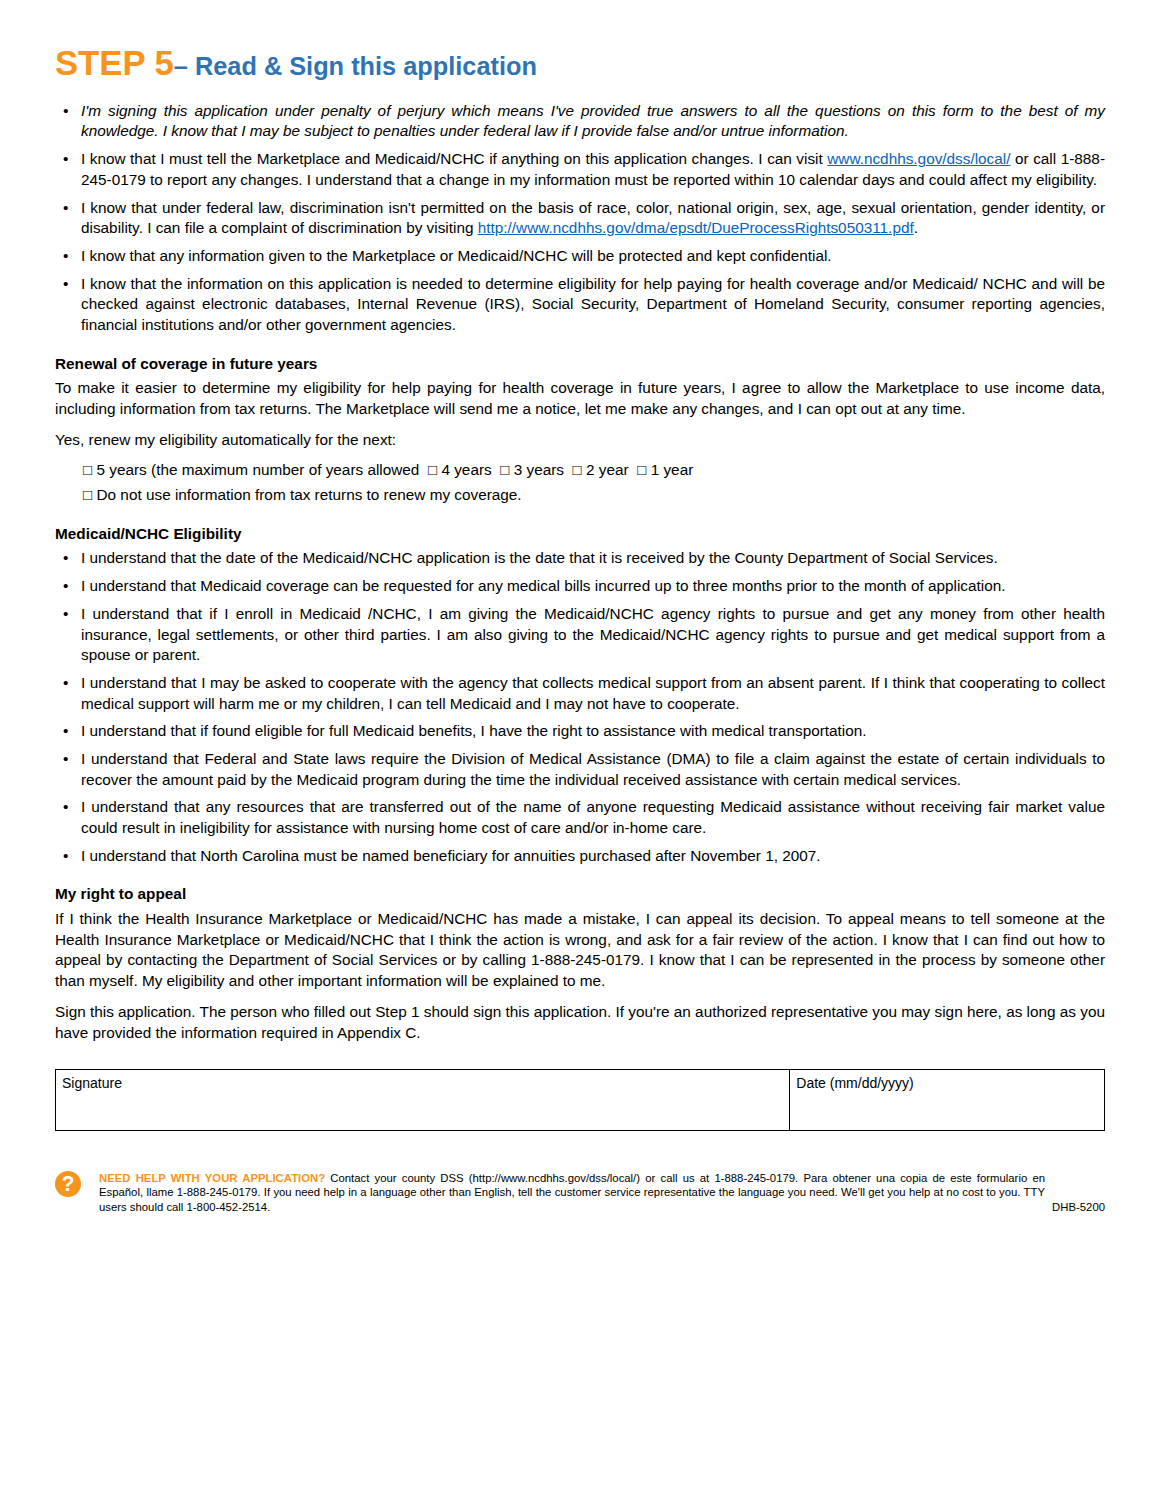STEP 5– Read & Sign this application
I'm signing this application under penalty of perjury which means I've provided true answers to all the questions on this form to the best of my knowledge. I know that I may be subject to penalties under federal law if I provide false and/or untrue information.
I know that I must tell the Marketplace and Medicaid/NCHC if anything on this application changes. I can visit www.ncdhhs.gov/dss/local/ or call 1-888-245-0179 to report any changes. I understand that a change in my information must be reported within 10 calendar days and could affect my eligibility.
I know that under federal law, discrimination isn't permitted on the basis of race, color, national origin, sex, age, sexual orientation, gender identity, or disability. I can file a complaint of discrimination by visiting http://www.ncdhhs.gov/dma/epsdt/DueProcessRights050311.pdf.
I know that any information given to the Marketplace or Medicaid/NCHC will be protected and kept confidential.
I know that the information on this application is needed to determine eligibility for help paying for health coverage and/or Medicaid/ NCHC and will be checked against electronic databases, Internal Revenue (IRS), Social Security, Department of Homeland Security, consumer reporting agencies, financial institutions and/or other government agencies.
Renewal of coverage in future years
To make it easier to determine my eligibility for help paying for health coverage in future years, I agree to allow the Marketplace to use income data, including information from tax returns. The Marketplace will send me a notice, let me make any changes, and I can opt out at any time.
Yes, renew my eligibility automatically for the next:
□ 5 years (the maximum number of years allowed □ 4 years □ 3 years □ 2 year □ 1 year
□ Do not use information from tax returns to renew my coverage.
Medicaid/NCHC Eligibility
I understand that the date of the Medicaid/NCHC application is the date that it is received by the County Department of Social Services.
I understand that Medicaid coverage can be requested for any medical bills incurred up to three months prior to the month of application.
I understand that if I enroll in Medicaid /NCHC, I am giving the Medicaid/NCHC agency rights to pursue and get any money from other health insurance, legal settlements, or other third parties. I am also giving to the Medicaid/NCHC agency rights to pursue and get medical support from a spouse or parent.
I understand that I may be asked to cooperate with the agency that collects medical support from an absent parent. If I think that cooperating to collect medical support will harm me or my children, I can tell Medicaid and I may not have to cooperate.
I understand that if found eligible for full Medicaid benefits, I have the right to assistance with medical transportation.
I understand that Federal and State laws require the Division of Medical Assistance (DMA) to file a claim against the estate of certain individuals to recover the amount paid by the Medicaid program during the time the individual received assistance with certain medical services.
I understand that any resources that are transferred out of the name of anyone requesting Medicaid assistance without receiving fair market value could result in ineligibility for assistance with nursing home cost of care and/or in-home care.
I understand that North Carolina must be named beneficiary for annuities purchased after November 1, 2007.
My right to appeal
If I think the Health Insurance Marketplace or Medicaid/NCHC has made a mistake, I can appeal its decision. To appeal means to tell someone at the Health Insurance Marketplace or Medicaid/NCHC that I think the action is wrong, and ask for a fair review of the action. I know that I can find out how to appeal by contacting the Department of Social Services or by calling 1-888-245-0179. I know that I can be represented in the process by someone other than myself. My eligibility and other important information will be explained to me.
Sign this application. The person who filled out Step 1 should sign this application. If you're an authorized representative you may sign here, as long as you have provided the information required in Appendix C.
| Signature | Date (mm/dd/yyyy) |
?
NEED HELP WITH YOUR APPLICATION? Contact your county DSS (http://www.ncdhhs.gov/dss/local/) or call us at 1-888-245-0179. Para obtener una copia de este formulario en Español, llame 1-888-245-0179. If you need help in a language other than English, tell the customer service representative the language you need. We'll get you help at no cost to you. TTY users should call 1-800-452-2514.
DHB-5200